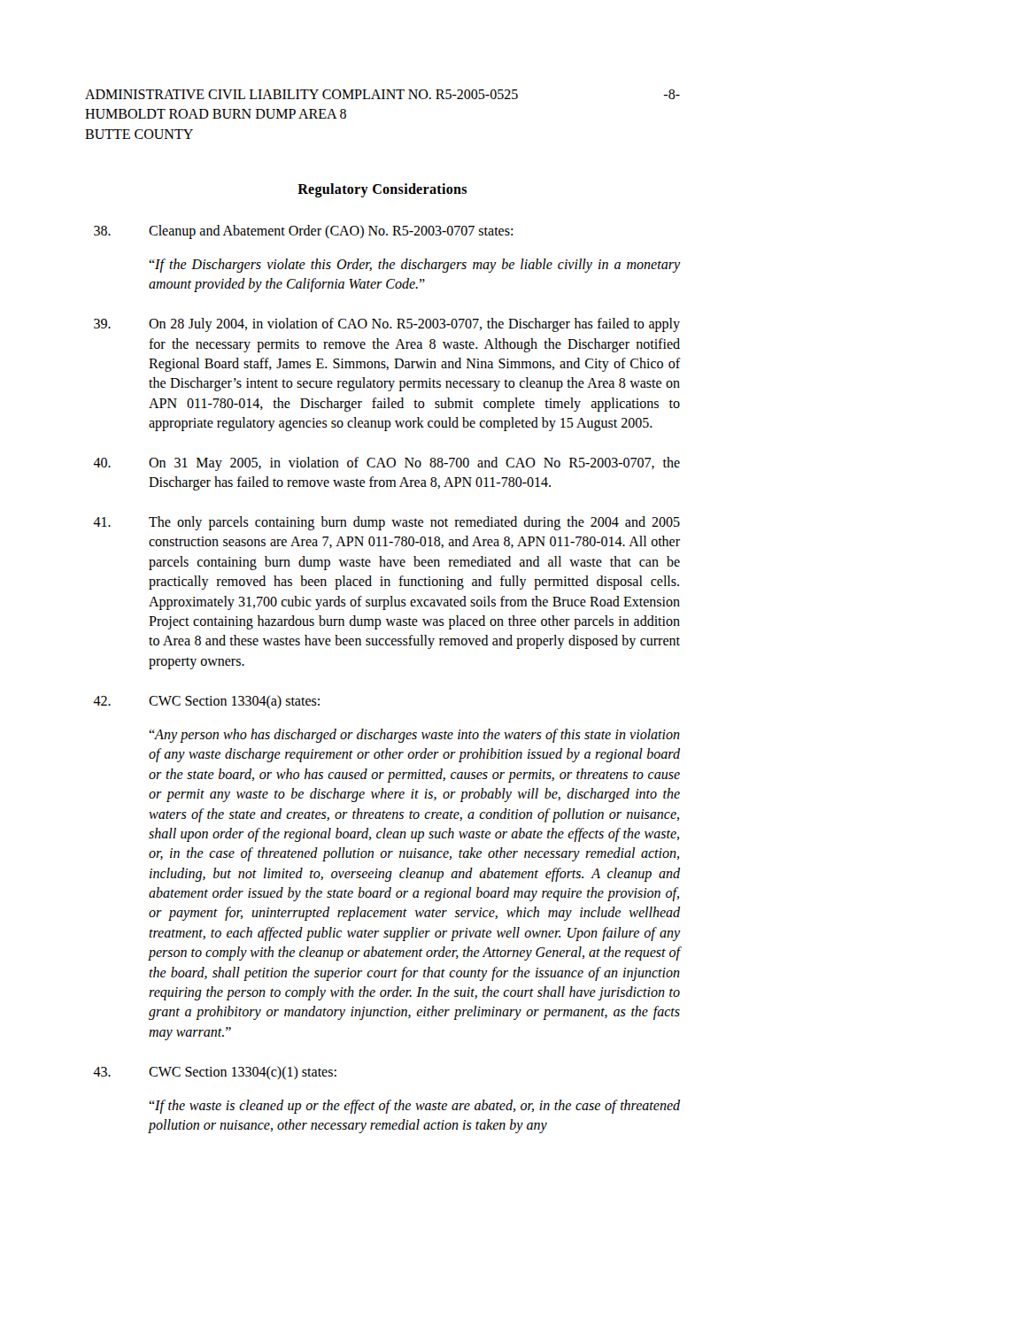Administrative Civil Liability Complaint No. R5-2005-0525 -8-
Humboldt Road Burn Dump Area 8
Butte County
Regulatory Considerations
Cleanup and Abatement Order (CAO) No. R5-2003-0707 states:
“If the Dischargers violate this Order, the dischargers may be liable civilly in a monetary amount provided by the California Water Code.”
On 28 July 2004, in violation of CAO No. R5-2003-0707, the Discharger has failed to apply for the necessary permits to remove the Area 8 waste. Although the Discharger notified Regional Board staff, James E. Simmons, Darwin and Nina Simmons, and City of Chico of the Discharger’s intent to secure regulatory permits necessary to cleanup the Area 8 waste on APN 011-780-014, the Discharger failed to submit complete timely applications to appropriate regulatory agencies so cleanup work could be completed by 15 August 2005.
On 31 May 2005, in violation of CAO No 88-700 and CAO No R5-2003-0707, the Discharger has failed to remove waste from Area 8, APN 011-780-014.
The only parcels containing burn dump waste not remediated during the 2004 and 2005 construction seasons are Area 7, APN 011-780-018, and Area 8, APN 011-780-014. All other parcels containing burn dump waste have been remediated and all waste that can be practically removed has been placed in functioning and fully permitted disposal cells. Approximately 31,700 cubic yards of surplus excavated soils from the Bruce Road Extension Project containing hazardous burn dump waste was placed on three other parcels in addition to Area 8 and these wastes have been successfully removed and properly disposed by current property owners.
CWC Section 13304(a) states:
“Any person who has discharged or discharges waste into the waters of this state in violation of any waste discharge requirement or other order or prohibition issued by a regional board or the state board, or who has caused or permitted, causes or permits, or threatens to cause or permit any waste to be discharge where it is, or probably will be, discharged into the waters of the state and creates, or threatens to create, a condition of pollution or nuisance, shall upon order of the regional board, clean up such waste or abate the effects of the waste, or, in the case of threatened pollution or nuisance, take other necessary remedial action, including, but not limited to, overseeing cleanup and abatement efforts. A cleanup and abatement order issued by the state board or a regional board may require the provision of, or payment for, uninterrupted replacement water service, which may include wellhead treatment, to each affected public water supplier or private well owner. Upon failure of any person to comply with the cleanup or abatement order, the Attorney General, at the request of the board, shall petition the superior court for that county for the issuance of an injunction requiring the person to comply with the order. In the suit, the court shall have jurisdiction to grant a prohibitory or mandatory injunction, either preliminary or permanent, as the facts may warrant.”
CWC Section 13304(c)(1) states:
“If the waste is cleaned up or the effect of the waste are abated, or, in the case of threatened pollution or nuisance, other necessary remedial action is taken by any